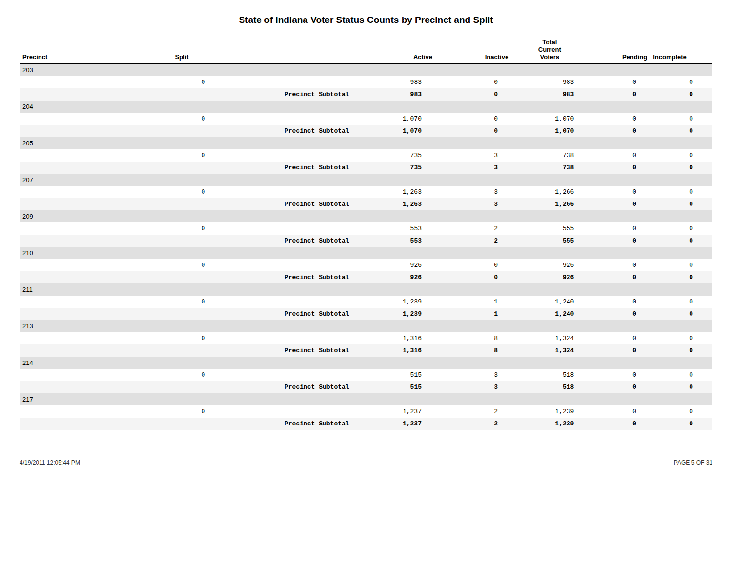State of Indiana Voter Status Counts by Precinct and Split
| Precinct | Split | Active | Inactive | Total Current Voters | Pending | Incomplete |
| --- | --- | --- | --- | --- | --- | --- |
| 203 | | | | | | |
| | 0 | 983 | 0 | 983 | 0 | 0 |
| | Precinct Subtotal | 983 | 0 | 983 | 0 | 0 |
| 204 | | | | | | |
| | 0 | 1,070 | 0 | 1,070 | 0 | 0 |
| | Precinct Subtotal | 1,070 | 0 | 1,070 | 0 | 0 |
| 205 | | | | | | |
| | 0 | 735 | 3 | 738 | 0 | 0 |
| | Precinct Subtotal | 735 | 3 | 738 | 0 | 0 |
| 207 | | | | | | |
| | 0 | 1,263 | 3 | 1,266 | 0 | 0 |
| | Precinct Subtotal | 1,263 | 3 | 1,266 | 0 | 0 |
| 209 | | | | | | |
| | 0 | 553 | 2 | 555 | 0 | 0 |
| | Precinct Subtotal | 553 | 2 | 555 | 0 | 0 |
| 210 | | | | | | |
| | 0 | 926 | 0 | 926 | 0 | 0 |
| | Precinct Subtotal | 926 | 0 | 926 | 0 | 0 |
| 211 | | | | | | |
| | 0 | 1,239 | 1 | 1,240 | 0 | 0 |
| | Precinct Subtotal | 1,239 | 1 | 1,240 | 0 | 0 |
| 213 | | | | | | |
| | 0 | 1,316 | 8 | 1,324 | 0 | 0 |
| | Precinct Subtotal | 1,316 | 8 | 1,324 | 0 | 0 |
| 214 | | | | | | |
| | 0 | 515 | 3 | 518 | 0 | 0 |
| | Precinct Subtotal | 515 | 3 | 518 | 0 | 0 |
| 217 | | | | | | |
| | 0 | 1,237 | 2 | 1,239 | 0 | 0 |
| | Precinct Subtotal | 1,237 | 2 | 1,239 | 0 | 0 |
4/19/2011 12:05:44 PM
PAGE 5 OF 31